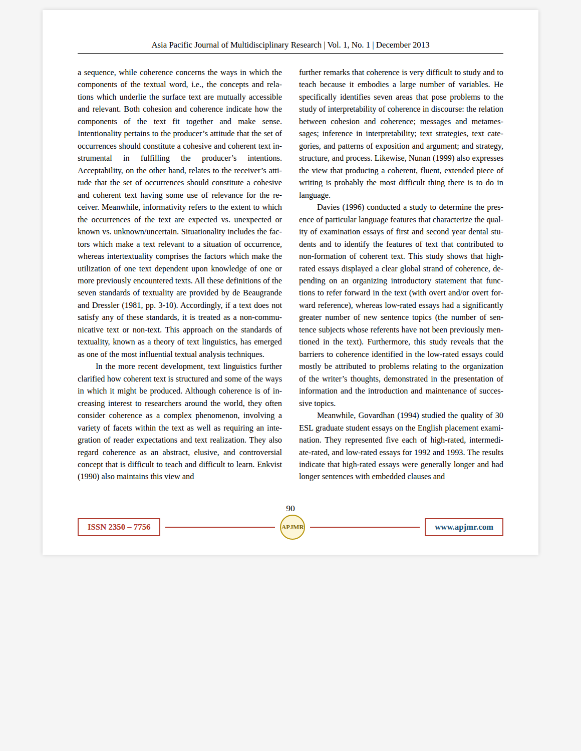Asia Pacific Journal of Multidisciplinary Research | Vol. 1, No. 1 | December 2013
a sequence, while coherence concerns the ways in which the components of the textual word, i.e., the concepts and relations which underlie the surface text are mutually accessible and relevant. Both cohesion and coherence indicate how the components of the text fit together and make sense. Intentionality pertains to the producer’s attitude that the set of occurrences should constitute a cohesive and coherent text instrumental in fulfilling the producer’s intentions. Acceptability, on the other hand, relates to the receiver’s attitude that the set of occurrences should constitute a cohesive and coherent text having some use of relevance for the receiver. Meanwhile, informativity refers to the extent to which the occurrences of the text are expected vs. unexpected or known vs. unknown/uncertain. Situationality includes the factors which make a text relevant to a situation of occurrence, whereas intertextuality comprises the factors which make the utilization of one text dependent upon knowledge of one or more previously encountered texts. All these definitions of the seven standards of textuality are provided by de Beaugrande and Dressler (1981, pp. 3-10). Accordingly, if a text does not satisfy any of these standards, it is treated as a non-communicative text or non-text. This approach on the standards of textuality, known as a theory of text linguistics, has emerged as one of the most influential textual analysis techniques.
In the more recent development, text linguistics further clarified how coherent text is structured and some of the ways in which it might be produced. Although coherence is of increasing interest to researchers around the world, they often consider coherence as a complex phenomenon, involving a variety of facets within the text as well as requiring an integration of reader expectations and text realization. They also regard coherence as an abstract, elusive, and controversial concept that is difficult to teach and difficult to learn. Enkvist (1990) also maintains this view and
further remarks that coherence is very difficult to study and to teach because it embodies a large number of variables. He specifically identifies seven areas that pose problems to the study of interpretability of coherence in discourse: the relation between cohesion and coherence; messages and metamessages; inference in interpretability; text strategies, text categories, and patterns of exposition and argument; and strategy, structure, and process. Likewise, Nunan (1999) also expresses the view that producing a coherent, fluent, extended piece of writing is probably the most difficult thing there is to do in language.
Davies (1996) conducted a study to determine the presence of particular language features that characterize the quality of examination essays of first and second year dental students and to identify the features of text that contributed to non-formation of coherent text. This study shows that high-rated essays displayed a clear global strand of coherence, depending on an organizing introductory statement that functions to refer forward in the text (with overt and/or overt forward reference), whereas low-rated essays had a significantly greater number of new sentence topics (the number of sentence subjects whose referents have not been previously mentioned in the text). Furthermore, this study reveals that the barriers to coherence identified in the low-rated essays could mostly be attributed to problems relating to the organization of the writer’s thoughts, demonstrated in the presentation of information and the introduction and maintenance of successive topics.
Meanwhile, Govardhan (1994) studied the quality of 30 ESL graduate student essays on the English placement examination. They represented five each of high-rated, intermediate-rated, and low-rated essays for 1992 and 1993. The results indicate that high-rated essays were generally longer and had longer sentences with embedded clauses and
90
ISSN 2350 – 7756
APJMR
www.apjmr.com